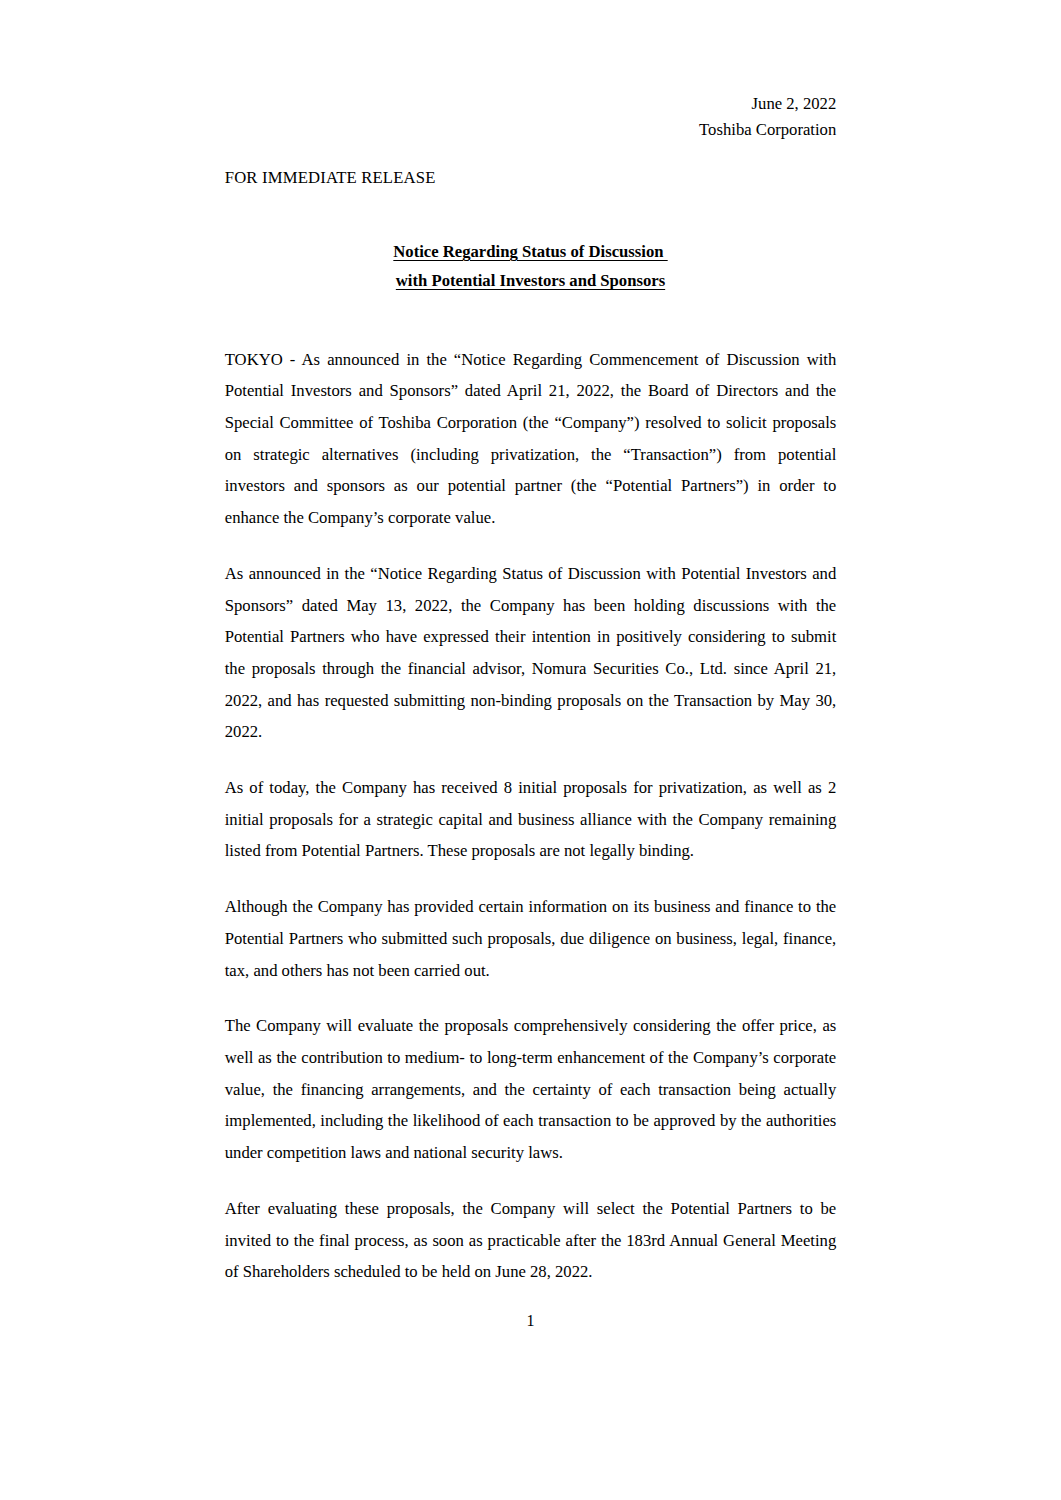June 2, 2022
Toshiba Corporation
FOR IMMEDIATE RELEASE
Notice Regarding Status of Discussion with Potential Investors and Sponsors
TOKYO - As announced in the “Notice Regarding Commencement of Discussion with Potential Investors and Sponsors” dated April 21, 2022, the Board of Directors and the Special Committee of Toshiba Corporation (the “Company”) resolved to solicit proposals on strategic alternatives (including privatization, the “Transaction”) from potential investors and sponsors as our potential partner (the “Potential Partners”) in order to enhance the Company’s corporate value.
As announced in the “Notice Regarding Status of Discussion with Potential Investors and Sponsors” dated May 13, 2022, the Company has been holding discussions with the Potential Partners who have expressed their intention in positively considering to submit the proposals through the financial advisor, Nomura Securities Co., Ltd. since April 21, 2022, and has requested submitting non-binding proposals on the Transaction by May 30, 2022.
As of today, the Company has received 8 initial proposals for privatization, as well as 2 initial proposals for a strategic capital and business alliance with the Company remaining listed from Potential Partners. These proposals are not legally binding.
Although the Company has provided certain information on its business and finance to the Potential Partners who submitted such proposals, due diligence on business, legal, finance, tax, and others has not been carried out.
The Company will evaluate the proposals comprehensively considering the offer price, as well as the contribution to medium- to long-term enhancement of the Company’s corporate value, the financing arrangements, and the certainty of each transaction being actually implemented, including the likelihood of each transaction to be approved by the authorities under competition laws and national security laws.
After evaluating these proposals, the Company will select the Potential Partners to be invited to the final process, as soon as practicable after the 183rd Annual General Meeting of Shareholders scheduled to be held on June 28, 2022.
1